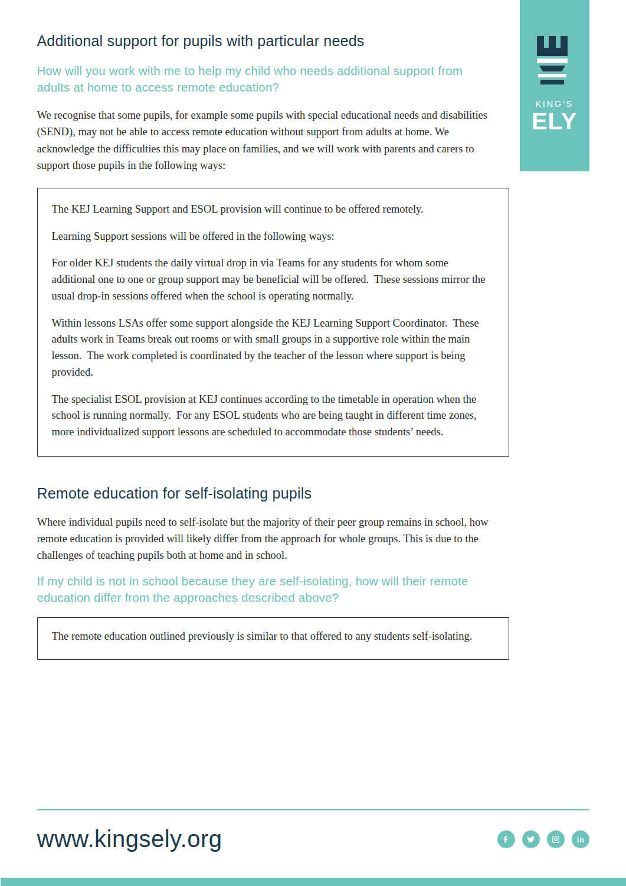KING'S ELY
Additional support for pupils with particular needs
How will you work with me to help my child who needs additional support from
adults at home to access remote education?
We recognise that some pupils, for example some pupils with special educational needs and disabilities (SEND), may not be able to access remote education without support from adults at home. We acknowledge the difficulties this may place on families, and we will work with parents and carers to support those pupils in the following ways:
The KEJ Learning Support and ESOL provision will continue to be offered remotely.
Learning Support sessions will be offered in the following ways:
For older KEJ students the daily virtual drop in via Teams for any students for whom some additional one to one or group support may be beneficial will be offered. These sessions mirror the usual drop-in sessions offered when the school is operating normally.
Within lessons LSAs offer some support alongside the KEJ Learning Support Coordinator. These adults work in Teams break out rooms or with small groups in a supportive role within the main lesson. The work completed is coordinated by the teacher of the lesson where support is being provided.
The specialist ESOL provision at KEJ continues according to the timetable in operation when the school is running normally. For any ESOL students who are being taught in different time zones, more individualized support lessons are scheduled to accommodate those students’ needs.
Remote education for self-isolating pupils
Where individual pupils need to self-isolate but the majority of their peer group remains in school, how remote education is provided will likely differ from the approach for whole groups. This is due to the challenges of teaching pupils both at home and in school.
If my child is not in school because they are self-isolating, how will their remote
education differ from the approaches described above?
The remote education outlined previously is similar to that offered to any students self-isolating.
www.kingsely.org